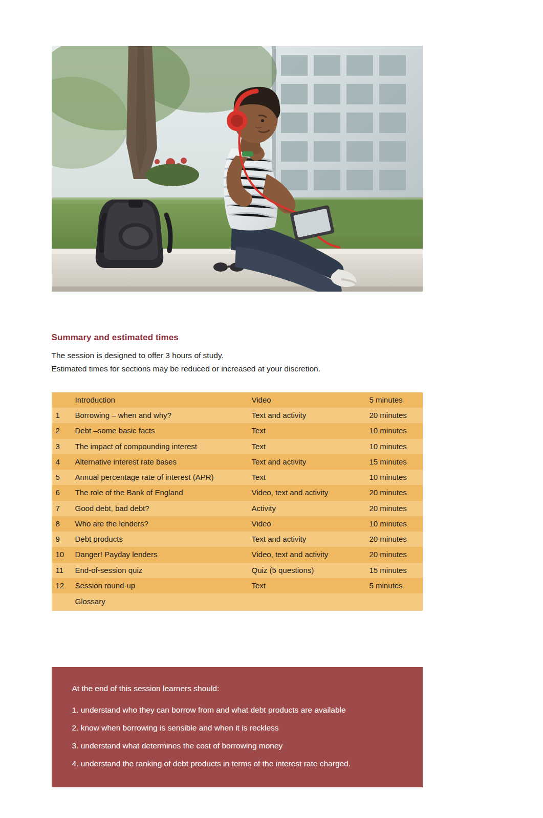Summary and estimated times
The session is designed to offer 3 hours of study.
Estimated times for sections may be reduced or increased at your discretion.
| | Introduction | Video | 5 minutes |
| 1 | Borrowing – when and why? | Text and activity | 20 minutes |
| 2 | Debt –some basic facts | Text | 10 minutes |
| 3 | The impact of compounding interest | Text | 10 minutes |
| 4 | Alternative interest rate bases | Text and activity | 15 minutes |
| 5 | Annual percentage rate of interest (APR) | Text | 10 minutes |
| 6 | The role of the Bank of England | Video, text and activity | 20 minutes |
| 7 | Good debt, bad debt? | Activity | 20 minutes |
| 8 | Who are the lenders? | Video | 10 minutes |
| 9 | Debt products | Text and activity | 20 minutes |
| 10 | Danger! Payday lenders | Video, text and activity | 20 minutes |
| 11 | End-of-session quiz | Quiz (5 questions) | 15 minutes |
| 12 | Session round-up | Text | 5 minutes |
| | Glossary | | |
At the end of this session learners should:
1. understand who they can borrow from and what debt products are available
2. know when borrowing is sensible and when it is reckless
3. understand what determines the cost of borrowing money
4. understand the ranking of debt products in terms of the interest rate charged.